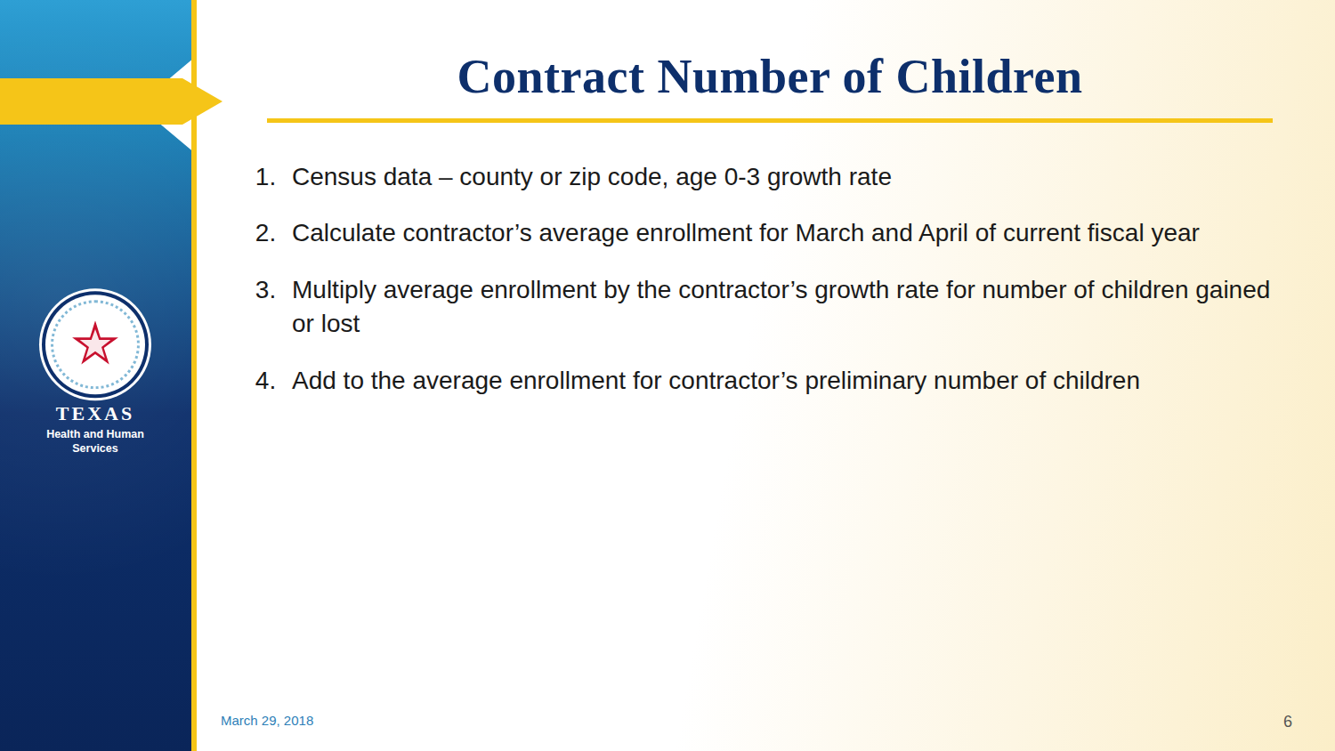TEXAS
Health and Human
Services
Contract Number of Children
Census data – county or zip code, age 0-3 growth rate
Calculate contractor’s average enrollment for March and April of current fiscal year
Multiply average enrollment by the contractor’s growth rate for number of children gained or lost
Add to the average enrollment for contractor’s preliminary number of children
March 29, 2018
6